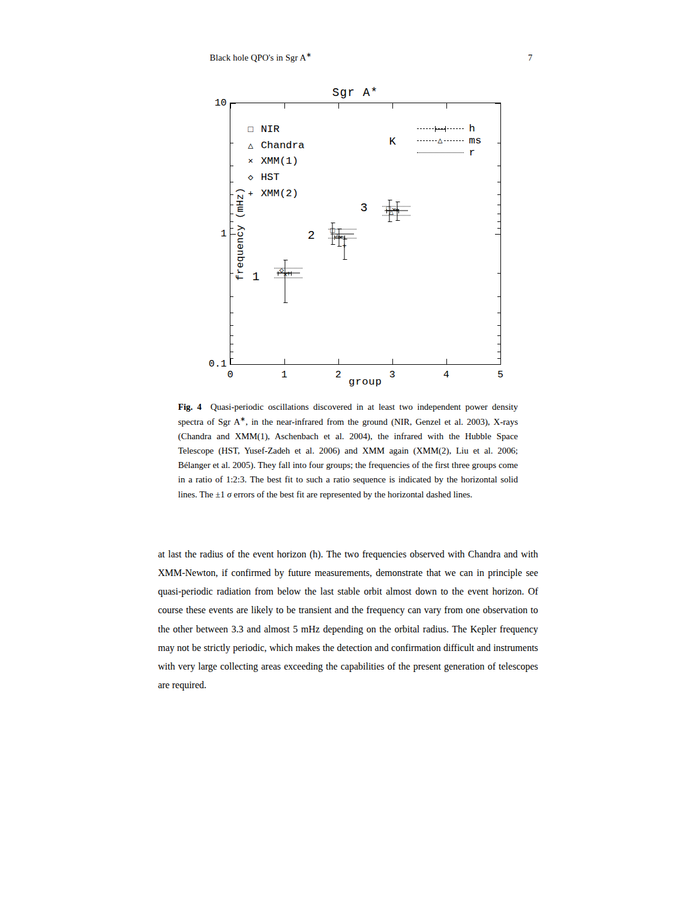Black hole QPO's in Sgr A∗ 7
Sgr A*
frequency (mHz) 10 1 0.1 0 1 2 3 4 5
□NIR
△Chandra
×XMM(1)
◇HST
+XMM(2)
K
h
△ ms
r
1 ◇ × + 2 □ △ × + 3 □ △ × +
group
Fig. 4 Quasi-periodic oscillations discovered in at least two independent power density spectra of Sgr A∗, in the near-infrared from the ground (NIR, Genzel et al. 2003), X-rays (Chandra and XMM(1), Aschenbach et al. 2004), the infrared with the Hubble Space Telescope (HST, Yusef-Zadeh et al. 2006) and XMM again (XMM(2), Liu et al. 2006; Bélanger et al. 2005). They fall into four groups; the frequencies of the first three groups come in a ratio of 1:2:3. The best fit to such a ratio sequence is indicated by the horizontal solid lines. The ±1 σ errors of the best fit are represented by the horizontal dashed lines.
at last the radius of the event horizon (h). The two frequencies observed with Chandra and with XMM-Newton, if confirmed by future measurements, demonstrate that we can in principle see quasi-periodic radiation from below the last stable orbit almost down to the event horizon. Of course these events are likely to be transient and the frequency can vary from one observation to the other between 3.3 and almost 5 mHz depending on the orbital radius. The Kepler frequency may not be strictly periodic, which makes the detection and confirmation difficult and instruments with very large collecting areas exceeding the capabilities of the present generation of telescopes are required.